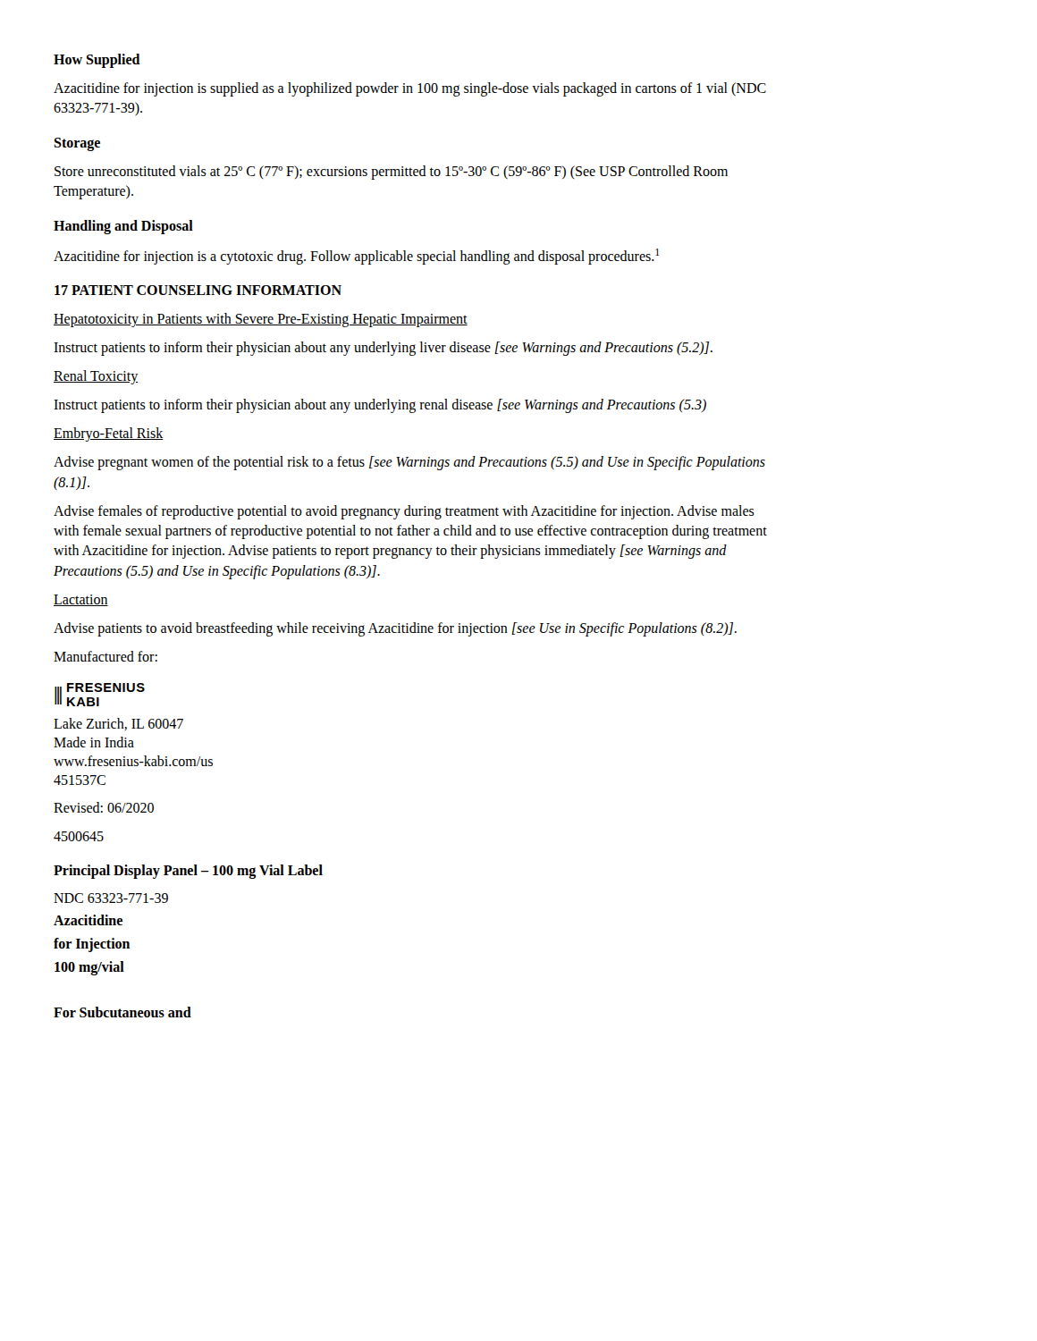How Supplied
Azacitidine for injection is supplied as a lyophilized powder in 100 mg single-dose vials packaged in cartons of 1 vial (NDC 63323-771-39).
Storage
Store unreconstituted vials at 25º C (77º F); excursions permitted to 15º-30º C (59º-86º F) (See USP Controlled Room Temperature).
Handling and Disposal
Azacitidine for injection is a cytotoxic drug. Follow applicable special handling and disposal procedures.1
17 PATIENT COUNSELING INFORMATION
Hepatotoxicity in Patients with Severe Pre-Existing Hepatic Impairment
Instruct patients to inform their physician about any underlying liver disease [see Warnings and Precautions (5.2)].
Renal Toxicity
Instruct patients to inform their physician about any underlying renal disease [see Warnings and Precautions (5.3)
Embryo-Fetal Risk
Advise pregnant women of the potential risk to a fetus [see Warnings and Precautions (5.5) and Use in Specific Populations (8.1)].
Advise females of reproductive potential to avoid pregnancy during treatment with Azacitidine for injection. Advise males with female sexual partners of reproductive potential to not father a child and to use effective contraception during treatment with Azacitidine for injection. Advise patients to report pregnancy to their physicians immediately [see Warnings and Precautions (5.5) and Use in Specific Populations (8.3)].
Lactation
Advise patients to avoid breastfeeding while receiving Azacitidine for injection [see Use in Specific Populations (8.2)].
Manufactured for:
|||FRESENIUS
KABI
Lake Zurich, IL 60047
Made in India
www.fresenius-kabi.com/us
451537C
Revised: 06/2020
4500645
Principal Display Panel – 100 mg Vial Label
NDC 63323-771-39
Azacitidine
for Injection
100 mg/vial
For Subcutaneous and